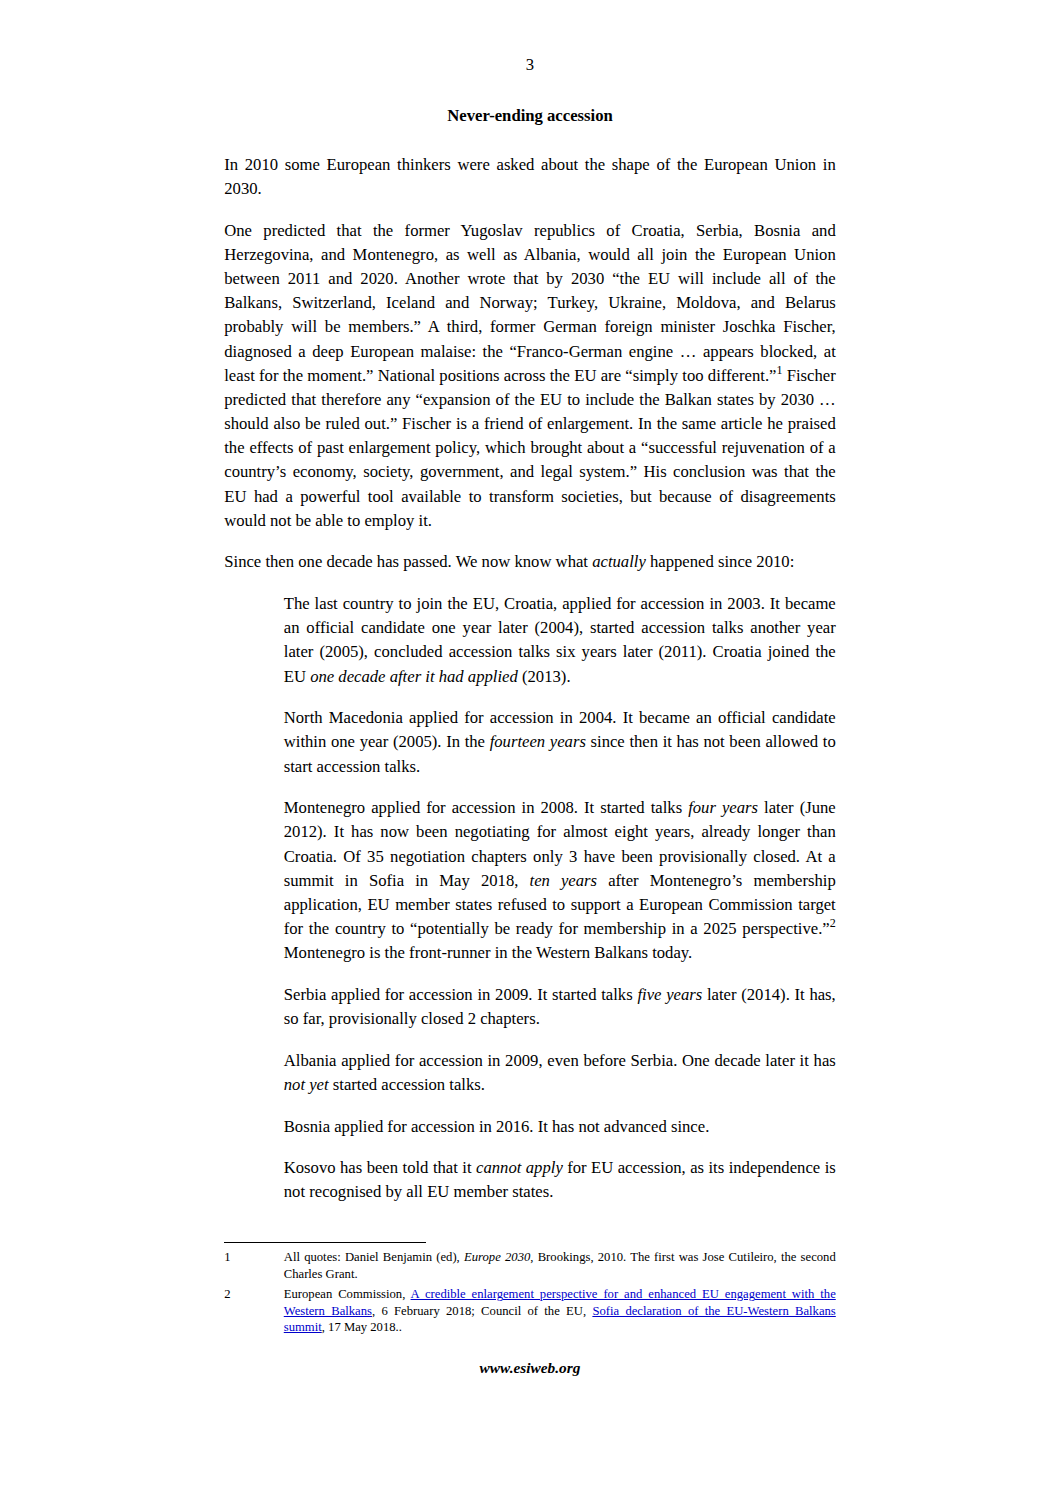3
Never-ending accession
In 2010 some European thinkers were asked about the shape of the European Union in 2030.
One predicted that the former Yugoslav republics of Croatia, Serbia, Bosnia and Herzegovina, and Montenegro, as well as Albania, would all join the European Union between 2011 and 2020. Another wrote that by 2030 “the EU will include all of the Balkans, Switzerland, Iceland and Norway; Turkey, Ukraine, Moldova, and Belarus probably will be members.” A third, former German foreign minister Joschka Fischer, diagnosed a deep European malaise: the “Franco-German engine … appears blocked, at least for the moment.” National positions across the EU are “simply too different.”1 Fischer predicted that therefore any “expansion of the EU to include the Balkan states by 2030 … should also be ruled out.” Fischer is a friend of enlargement. In the same article he praised the effects of past enlargement policy, which brought about a “successful rejuvenation of a country’s economy, society, government, and legal system.” His conclusion was that the EU had a powerful tool available to transform societies, but because of disagreements would not be able to employ it.
Since then one decade has passed. We now know what actually happened since 2010:
The last country to join the EU, Croatia, applied for accession in 2003. It became an official candidate one year later (2004), started accession talks another year later (2005), concluded accession talks six years later (2011). Croatia joined the EU one decade after it had applied (2013).
North Macedonia applied for accession in 2004. It became an official candidate within one year (2005). In the fourteen years since then it has not been allowed to start accession talks.
Montenegro applied for accession in 2008. It started talks four years later (June 2012). It has now been negotiating for almost eight years, already longer than Croatia. Of 35 negotiation chapters only 3 have been provisionally closed. At a summit in Sofia in May 2018, ten years after Montenegro’s membership application, EU member states refused to support a European Commission target for the country to “potentially be ready for membership in a 2025 perspective.”2 Montenegro is the front-runner in the Western Balkans today.
Serbia applied for accession in 2009. It started talks five years later (2014). It has, so far, provisionally closed 2 chapters.
Albania applied for accession in 2009, even before Serbia. One decade later it has not yet started accession talks.
Bosnia applied for accession in 2016. It has not advanced since.
Kosovo has been told that it cannot apply for EU accession, as its independence is not recognised by all EU member states.
1
All quotes: Daniel Benjamin (ed), Europe 2030, Brookings, 2010. The first was Jose Cutileiro, the second Charles Grant.
2
European Commission, A credible enlargement perspective for and enhanced EU engagement with the Western Balkans, 6 February 2018; Council of the EU, Sofia declaration of the EU-Western Balkans summit, 17 May 2018..
www.esiweb.org